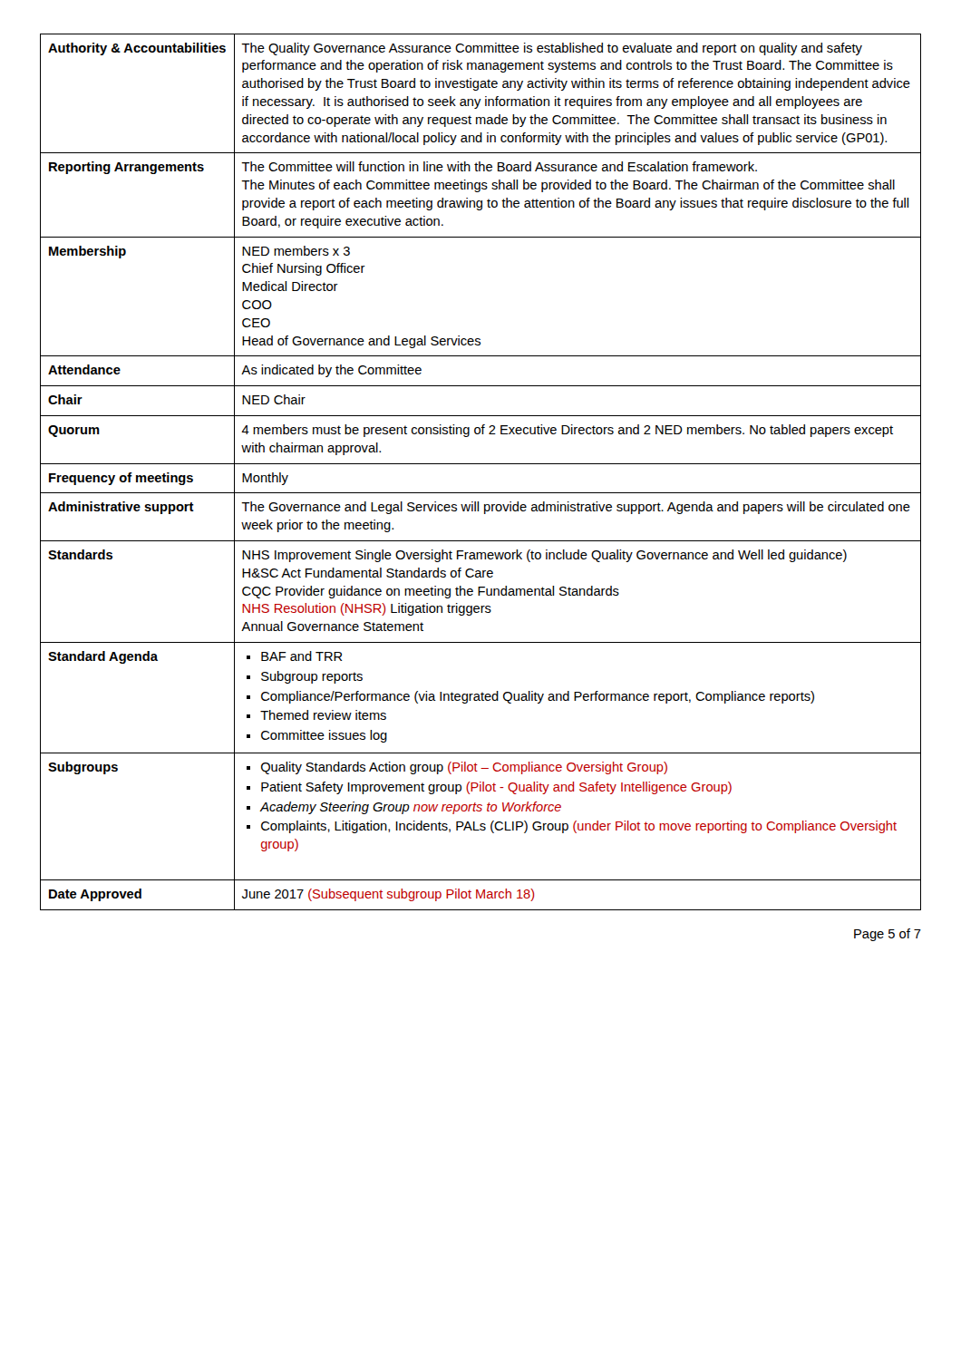| Authority & Accountabilities | The Quality Governance Assurance Committee is established to evaluate and report on quality and safety performance and the operation of risk management systems and controls to the Trust Board. The Committee is authorised by the Trust Board to investigate any activity within its terms of reference obtaining independent advice if necessary. It is authorised to seek any information it requires from any employee and all employees are directed to co-operate with any request made by the Committee. The Committee shall transact its business in accordance with national/local policy and in conformity with the principles and values of public service (GP01). |
| Reporting Arrangements | The Committee will function in line with the Board Assurance and Escalation framework. The Minutes of each Committee meetings shall be provided to the Board. The Chairman of the Committee shall provide a report of each meeting drawing to the attention of the Board any issues that require disclosure to the full Board, or require executive action. |
| Membership | NED members x 3 Chief Nursing Officer Medical Director COO CEO Head of Governance and Legal Services |
| Attendance | As indicated by the Committee |
| Chair | NED Chair |
| Quorum | 4 members must be present consisting of 2 Executive Directors and 2 NED members. No tabled papers except with chairman approval. |
| Frequency of meetings | Monthly |
| Administrative support | The Governance and Legal Services will provide administrative support. Agenda and papers will be circulated one week prior to the meeting. |
| Standards | NHS Improvement Single Oversight Framework (to include Quality Governance and Well led guidance) H&SC Act Fundamental Standards of Care CQC Provider guidance on meeting the Fundamental Standards NHS Resolution (NHSR) Litigation triggers Annual Governance Statement |
| Standard Agenda | BAF and TRR Subgroup reports Compliance/Performance (via Integrated Quality and Performance report, Compliance reports) Themed review items Committee issues log |
| Subgroups | Quality Standards Action group (Pilot – Compliance Oversight Group) Patient Safety Improvement group (Pilot - Quality and Safety Intelligence Group) Academy Steering Group now reports to Workforce Complaints, Litigation, Incidents, PALs (CLIP) Group (under Pilot to move reporting to Compliance Oversight group) |
| Date Approved | June 2017 (Subsequent subgroup Pilot March 18) |
Page 5 of 7